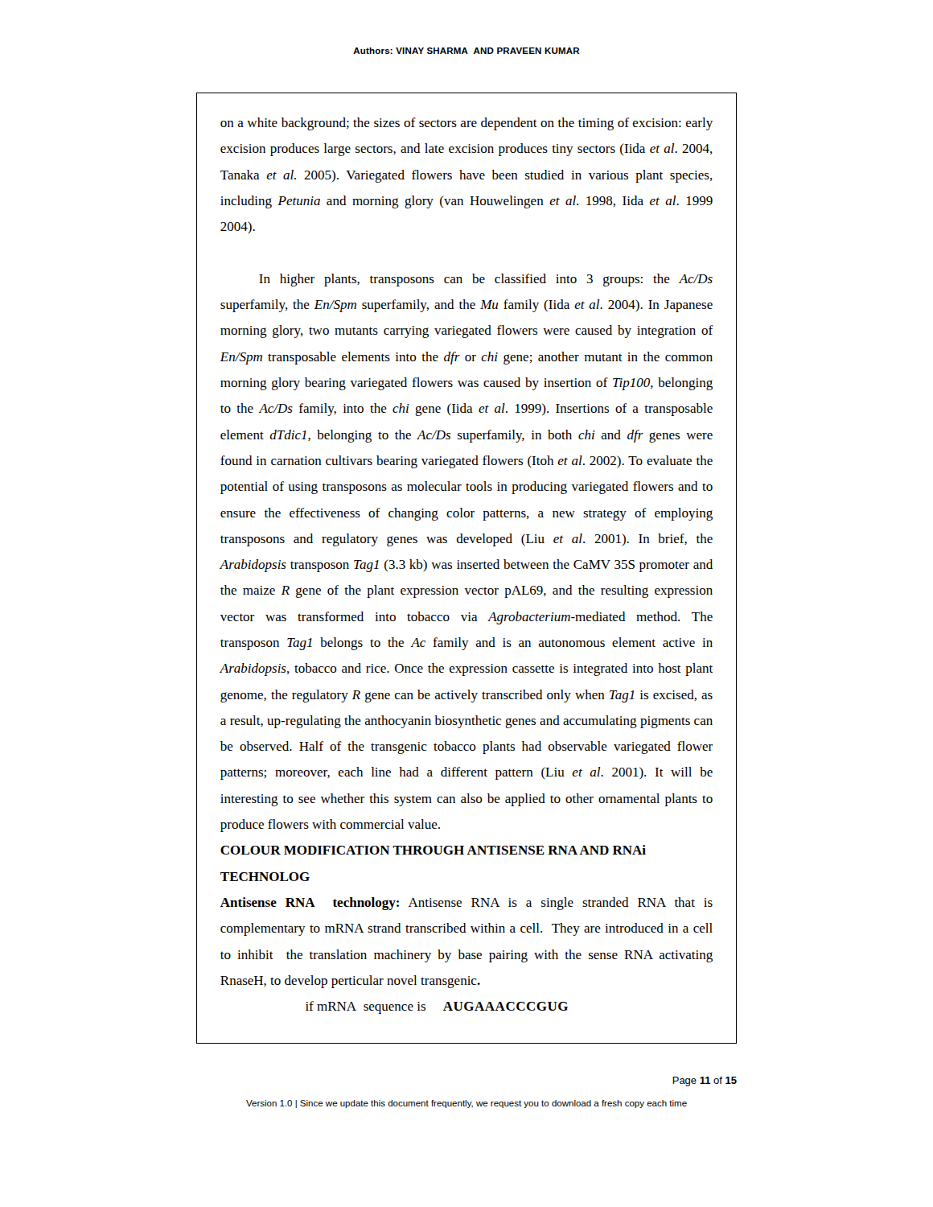Authors: VINAY SHARMA AND PRAVEEN KUMAR
on a white background; the sizes of sectors are dependent on the timing of excision: early excision produces large sectors, and late excision produces tiny sectors (Iida et al. 2004, Tanaka et al. 2005). Variegated flowers have been studied in various plant species, including Petunia and morning glory (van Houwelingen et al. 1998, Iida et al. 1999 2004).
In higher plants, transposons can be classified into 3 groups: the Ac/Ds superfamily, the En/Spm superfamily, and the Mu family (Iida et al. 2004). In Japanese morning glory, two mutants carrying variegated flowers were caused by integration of En/Spm transposable elements into the dfr or chi gene; another mutant in the common morning glory bearing variegated flowers was caused by insertion of Tip100, belonging to the Ac/Ds family, into the chi gene (Iida et al. 1999). Insertions of a transposable element dTdic1, belonging to the Ac/Ds superfamily, in both chi and dfr genes were found in carnation cultivars bearing variegated flowers (Itoh et al. 2002). To evaluate the potential of using transposons as molecular tools in producing variegated flowers and to ensure the effectiveness of changing color patterns, a new strategy of employing transposons and regulatory genes was developed (Liu et al. 2001). In brief, the Arabidopsis transposon Tag1 (3.3 kb) was inserted between the CaMV 35S promoter and the maize R gene of the plant expression vector pAL69, and the resulting expression vector was transformed into tobacco via Agrobacterium-mediated method. The transposon Tag1 belongs to the Ac family and is an autonomous element active in Arabidopsis, tobacco and rice. Once the expression cassette is integrated into host plant genome, the regulatory R gene can be actively transcribed only when Tag1 is excised, as a result, up-regulating the anthocyanin biosynthetic genes and accumulating pigments can be observed. Half of the transgenic tobacco plants had observable variegated flower patterns; moreover, each line had a different pattern (Liu et al. 2001). It will be interesting to see whether this system can also be applied to other ornamental plants to produce flowers with commercial value.
COLOUR MODIFICATION THROUGH ANTISENSE RNA AND RNAi TECHNOLOG
Antisense RNA technology: Antisense RNA is a single stranded RNA that is complementary to mRNA strand transcribed within a cell. They are introduced in a cell to inhibit the translation machinery by base pairing with the sense RNA activating RnaseH, to develop perticular novel transgenic.
if mRNA sequence is AUGAAACCCGUG
Page 11 of 15
Version 1.0 | Since we update this document frequently, we request you to download a fresh copy each time